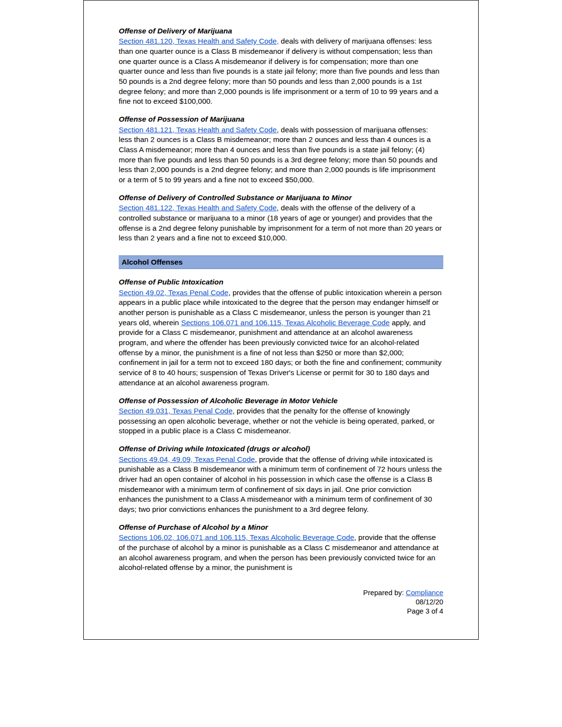Offense of Delivery of Marijuana
Section 481.120, Texas Health and Safety Code, deals with delivery of marijuana offenses: less than one quarter ounce is a Class B misdemeanor if delivery is without compensation; less than one quarter ounce is a Class A misdemeanor if delivery is for compensation; more than one quarter ounce and less than five pounds is a state jail felony; more than five pounds and less than 50 pounds is a 2nd degree felony; more than 50 pounds and less than 2,000 pounds is a 1st degree felony; and more than 2,000 pounds is life imprisonment or a term of 10 to 99 years and a fine not to exceed $100,000.
Offense of Possession of Marijuana
Section 481.121, Texas Health and Safety Code, deals with possession of marijuana offenses: less than 2 ounces is a Class B misdemeanor; more than 2 ounces and less than 4 ounces is a Class A misdemeanor; more than 4 ounces and less than five pounds is a state jail felony; (4) more than five pounds and less than 50 pounds is a 3rd degree felony; more than 50 pounds and less than 2,000 pounds is a 2nd degree felony; and more than 2,000 pounds is life imprisonment or a term of 5 to 99 years and a fine not to exceed $50,000.
Offense of Delivery of Controlled Substance or Marijuana to Minor
Section 481.122, Texas Health and Safety Code, deals with the offense of the delivery of a controlled substance or marijuana to a minor (18 years of age or younger) and provides that the offense is a 2nd degree felony punishable by imprisonment for a term of not more than 20 years or less than 2 years and a fine not to exceed $10,000.
Alcohol Offenses
Offense of Public Intoxication
Section 49.02, Texas Penal Code, provides that the offense of public intoxication wherein a person appears in a public place while intoxicated to the degree that the person may endanger himself or another person is punishable as a Class C misdemeanor, unless the person is younger than 21 years old, wherein Sections 106.071 and 106.115, Texas Alcoholic Beverage Code apply, and provide for a Class C misdemeanor, punishment and attendance at an alcohol awareness program, and where the offender has been previously convicted twice for an alcohol-related offense by a minor, the punishment is a fine of not less than $250 or more than $2,000; confinement in jail for a term not to exceed 180 days; or both the fine and confinement; community service of 8 to 40 hours; suspension of Texas Driver's License or permit for 30 to 180 days and attendance at an alcohol awareness program.
Offense of Possession of Alcoholic Beverage in Motor Vehicle
Section 49.031, Texas Penal Code, provides that the penalty for the offense of knowingly possessing an open alcoholic beverage, whether or not the vehicle is being operated, parked, or stopped in a public place is a Class C misdemeanor.
Offense of Driving while Intoxicated (drugs or alcohol)
Sections 49.04, 49.09, Texas Penal Code, provide that the offense of driving while intoxicated is punishable as a Class B misdemeanor with a minimum term of confinement of 72 hours unless the driver had an open container of alcohol in his possession in which case the offense is a Class B misdemeanor with a minimum term of confinement of six days in jail. One prior conviction enhances the punishment to a Class A misdemeanor with a minimum term of confinement of 30 days; two prior convictions enhances the punishment to a 3rd degree felony.
Offense of Purchase of Alcohol by a Minor
Sections 106.02, 106.071,and 106.115, Texas Alcoholic Beverage Code, provide that the offense of the purchase of alcohol by a minor is punishable as a Class C misdemeanor and attendance at an alcohol awareness program, and when the person has been previously convicted twice for an alcohol-related offense by a minor, the punishment is
Prepared by: Compliance
08/12/20
Page 3 of 4